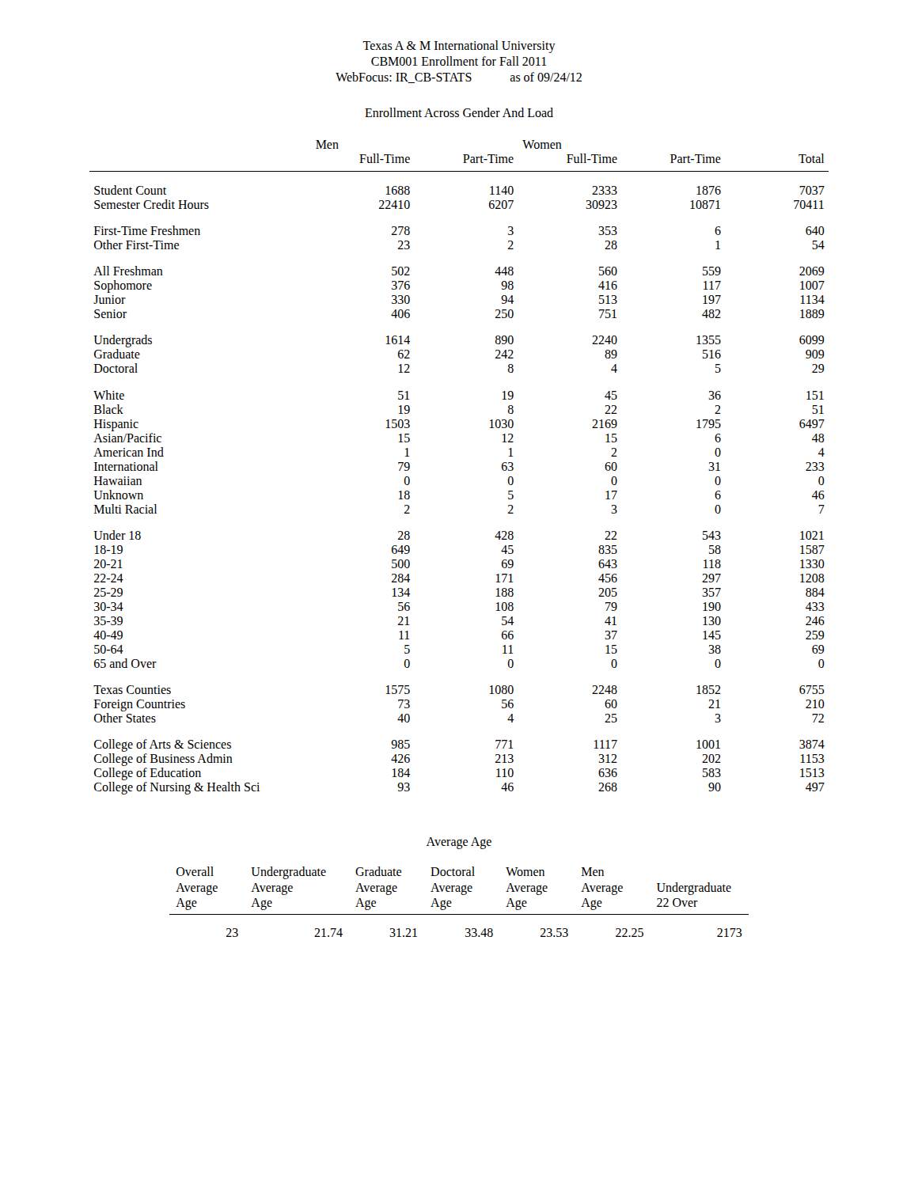Texas A & M International University
CBM001 Enrollment for Fall 2011
WebFocus: IR_CB-STATS as of 09/24/12
Enrollment Across Gender And Load
| | Men | Women | |
| --- | --- | --- | --- |
| | Full-Time | Part-Time | Full-Time | Part-Time | Total |
| Student Count | 1688 | 1140 | 2333 | 1876 | 7037 |
| Semester Credit Hours | 22410 | 6207 | 30923 | 10871 | 70411 |
| First-Time Freshmen | 278 | 3 | 353 | 6 | 640 |
| Other First-Time | 23 | 2 | 28 | 1 | 54 |
| All Freshman | 502 | 448 | 560 | 559 | 2069 |
| Sophomore | 376 | 98 | 416 | 117 | 1007 |
| Junior | 330 | 94 | 513 | 197 | 1134 |
| Senior | 406 | 250 | 751 | 482 | 1889 |
| Undergrads | 1614 | 890 | 2240 | 1355 | 6099 |
| Graduate | 62 | 242 | 89 | 516 | 909 |
| Doctoral | 12 | 8 | 4 | 5 | 29 |
| White | 51 | 19 | 45 | 36 | 151 |
| Black | 19 | 8 | 22 | 2 | 51 |
| Hispanic | 1503 | 1030 | 2169 | 1795 | 6497 |
| Asian/Pacific | 15 | 12 | 15 | 6 | 48 |
| American Ind | 1 | 1 | 2 | 0 | 4 |
| International | 79 | 63 | 60 | 31 | 233 |
| Hawaiian | 0 | 0 | 0 | 0 | 0 |
| Unknown | 18 | 5 | 17 | 6 | 46 |
| Multi Racial | 2 | 2 | 3 | 0 | 7 |
| Under 18 | 28 | 428 | 22 | 543 | 1021 |
| 18-19 | 649 | 45 | 835 | 58 | 1587 |
| 20-21 | 500 | 69 | 643 | 118 | 1330 |
| 22-24 | 284 | 171 | 456 | 297 | 1208 |
| 25-29 | 134 | 188 | 205 | 357 | 884 |
| 30-34 | 56 | 108 | 79 | 190 | 433 |
| 35-39 | 21 | 54 | 41 | 130 | 246 |
| 40-49 | 11 | 66 | 37 | 145 | 259 |
| 50-64 | 5 | 11 | 15 | 38 | 69 |
| 65 and Over | 0 | 0 | 0 | 0 | 0 |
| Texas Counties | 1575 | 1080 | 2248 | 1852 | 6755 |
| Foreign Countries | 73 | 56 | 60 | 21 | 210 |
| Other States | 40 | 4 | 25 | 3 | 72 |
| College of Arts & Sciences | 985 | 771 | 1117 | 1001 | 3874 |
| College of Business Admin | 426 | 213 | 312 | 202 | 1153 |
| College of Education | 184 | 110 | 636 | 583 | 1513 |
| College of Nursing & Health Sci | 93 | 46 | 268 | 90 | 497 |
Average Age
| Overall Average Age | Undergraduate Average Age | Graduate Average Age | Doctoral Average Age | Women Average Age | Men Average Age | Undergraduate 22 Over |
| --- | --- | --- | --- | --- | --- | --- |
| 23 | 21.74 | 31.21 | 33.48 | 23.53 | 22.25 | 2173 |